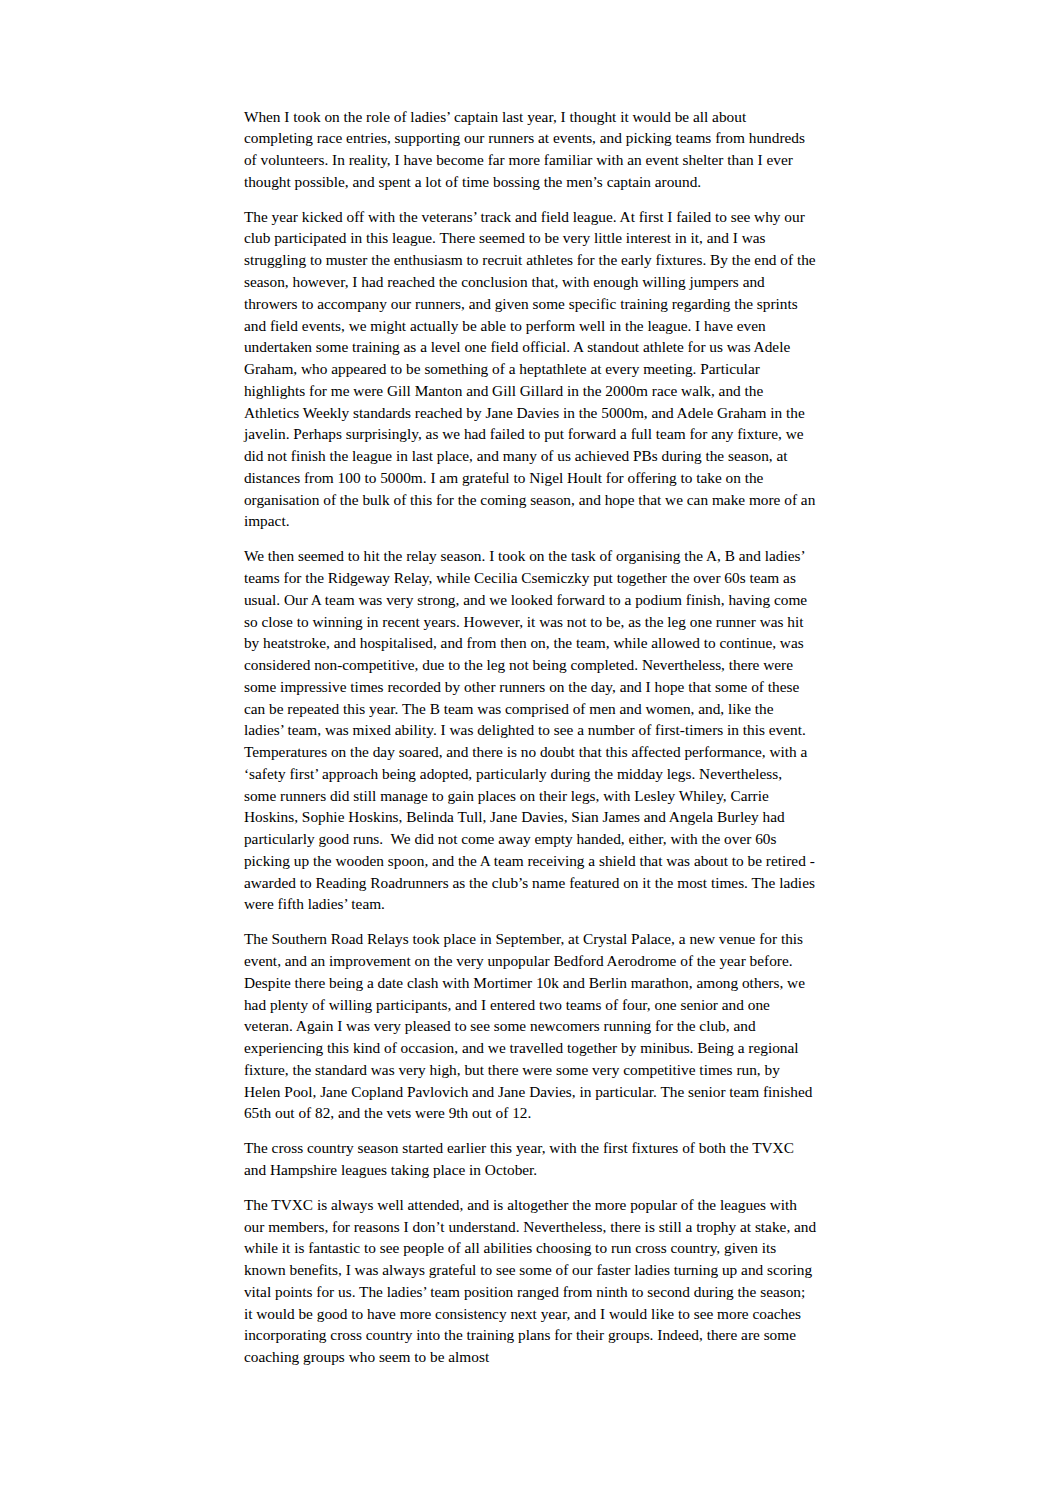When I took on the role of ladies’ captain last year, I thought it would be all about completing race entries, supporting our runners at events, and picking teams from hundreds of volunteers. In reality, I have become far more familiar with an event shelter than I ever thought possible, and spent a lot of time bossing the men’s captain around.
The year kicked off with the veterans’ track and field league. At first I failed to see why our club participated in this league. There seemed to be very little interest in it, and I was struggling to muster the enthusiasm to recruit athletes for the early fixtures. By the end of the season, however, I had reached the conclusion that, with enough willing jumpers and throwers to accompany our runners, and given some specific training regarding the sprints and field events, we might actually be able to perform well in the league. I have even undertaken some training as a level one field official. A standout athlete for us was Adele Graham, who appeared to be something of a heptathlete at every meeting. Particular highlights for me were Gill Manton and Gill Gillard in the 2000m race walk, and the Athletics Weekly standards reached by Jane Davies in the 5000m, and Adele Graham in the javelin. Perhaps surprisingly, as we had failed to put forward a full team for any fixture, we did not finish the league in last place, and many of us achieved PBs during the season, at distances from 100 to 5000m. I am grateful to Nigel Hoult for offering to take on the organisation of the bulk of this for the coming season, and hope that we can make more of an impact.
We then seemed to hit the relay season. I took on the task of organising the A, B and ladies’ teams for the Ridgeway Relay, while Cecilia Csemiczky put together the over 60s team as usual. Our A team was very strong, and we looked forward to a podium finish, having come so close to winning in recent years. However, it was not to be, as the leg one runner was hit by heatstroke, and hospitalised, and from then on, the team, while allowed to continue, was considered non-competitive, due to the leg not being completed. Nevertheless, there were some impressive times recorded by other runners on the day, and I hope that some of these can be repeated this year. The B team was comprised of men and women, and, like the ladies’ team, was mixed ability. I was delighted to see a number of first-timers in this event. Temperatures on the day soared, and there is no doubt that this affected performance, with a ‘safety first’ approach being adopted, particularly during the midday legs. Nevertheless, some runners did still manage to gain places on their legs, with Lesley Whiley, Carrie Hoskins, Sophie Hoskins, Belinda Tull, Jane Davies, Sian James and Angela Burley had particularly good runs. We did not come away empty handed, either, with the over 60s picking up the wooden spoon, and the A team receiving a shield that was about to be retired - awarded to Reading Roadrunners as the club’s name featured on it the most times. The ladies were fifth ladies’ team.
The Southern Road Relays took place in September, at Crystal Palace, a new venue for this event, and an improvement on the very unpopular Bedford Aerodrome of the year before. Despite there being a date clash with Mortimer 10k and Berlin marathon, among others, we had plenty of willing participants, and I entered two teams of four, one senior and one veteran. Again I was very pleased to see some newcomers running for the club, and experiencing this kind of occasion, and we travelled together by minibus. Being a regional fixture, the standard was very high, but there were some very competitive times run, by Helen Pool, Jane Copland Pavlovich and Jane Davies, in particular. The senior team finished 65th out of 82, and the vets were 9th out of 12.
The cross country season started earlier this year, with the first fixtures of both the TVXC and Hampshire leagues taking place in October.
The TVXC is always well attended, and is altogether the more popular of the leagues with our members, for reasons I don’t understand. Nevertheless, there is still a trophy at stake, and while it is fantastic to see people of all abilities choosing to run cross country, given its known benefits, I was always grateful to see some of our faster ladies turning up and scoring vital points for us. The ladies’ team position ranged from ninth to second during the season; it would be good to have more consistency next year, and I would like to see more coaches incorporating cross country into the training plans for their groups. Indeed, there are some coaching groups who seem to be almost